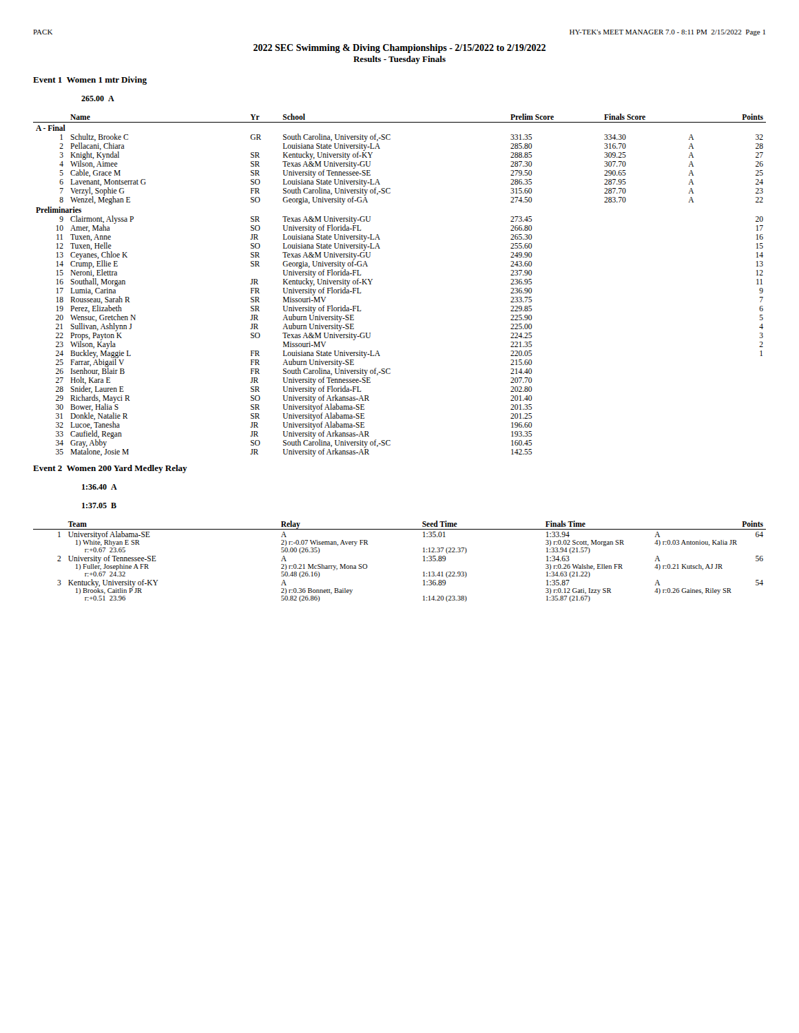PACK
HY-TEK's MEET MANAGER 7.0 - 8:11 PM 2/15/2022 Page 1
2022 SEC Swimming & Diving Championships - 2/15/2022 to 2/19/2022
Results - Tuesday Finals
Event 1 Women 1 mtr Diving
265.00 A
| | Name | Yr | School | Prelim Score | Finals Score | | Points |
| --- | --- | --- | --- | --- | --- | --- | --- |
| A - Final |
| 1 | Schultz, Brooke C | GR | South Carolina, University of,-SC | 331.35 | 334.30 | A | 32 |
| 2 | Pellacani, Chiara | | Louisiana State University-LA | 285.80 | 316.70 | A | 28 |
| 3 | Knight, Kyndal | SR | Kentucky, University of-KY | 288.85 | 309.25 | A | 27 |
| 4 | Wilson, Aimee | SR | Texas A&M University-GU | 287.30 | 307.70 | A | 26 |
| 5 | Cable, Grace M | SR | University of Tennessee-SE | 279.50 | 290.65 | A | 25 |
| 6 | Lavenant, Montserrat G | SO | Louisiana State University-LA | 286.35 | 287.95 | A | 24 |
| 7 | Verzyl, Sophie G | FR | South Carolina, University of,-SC | 315.60 | 287.70 | A | 23 |
| 8 | Wenzel, Meghan E | SO | Georgia, University of-GA | 274.50 | 283.70 | A | 22 |
| Preliminaries |
| 9 | Clairmont, Alyssa P | SR | Texas A&M University-GU | 273.45 | | | 20 |
| 10 | Amer, Maha | SO | University of Florida-FL | 266.80 | | | 17 |
| 11 | Tuxen, Anne | JR | Louisiana State University-LA | 265.30 | | | 16 |
| 12 | Tuxen, Helle | SO | Louisiana State University-LA | 255.60 | | | 15 |
| 13 | Ceyanes, Chloe K | SR | Texas A&M University-GU | 249.90 | | | 14 |
| 14 | Crump, Ellie E | SR | Georgia, University of-GA | 243.60 | | | 13 |
| 15 | Neroni, Elettra | | University of Florida-FL | 237.90 | | | 12 |
| 16 | Southall, Morgan | JR | Kentucky, University of-KY | 236.95 | | | 11 |
| 17 | Lumia, Carina | FR | University of Florida-FL | 236.90 | | | 9 |
| 18 | Rousseau, Sarah R | SR | Missouri-MV | 233.75 | | | 7 |
| 19 | Perez, Elizabeth | SR | University of Florida-FL | 229.85 | | | 6 |
| 20 | Wensuc, Gretchen N | JR | Auburn University-SE | 225.90 | | | 5 |
| 21 | Sullivan, Ashlynn J | JR | Auburn University-SE | 225.00 | | | 4 |
| 22 | Props, Payton K | SO | Texas A&M University-GU | 224.25 | | | 3 |
| 23 | Wilson, Kayla | | Missouri-MV | 221.35 | | | 2 |
| 24 | Buckley, Maggie L | FR | Louisiana State University-LA | 220.05 | | | 1 |
| 25 | Farrar, Abigail V | FR | Auburn University-SE | 215.60 | | | |
| 26 | Isenhour, Blair B | FR | South Carolina, University of,-SC | 214.40 | | | |
| 27 | Holt, Kara E | JR | University of Tennessee-SE | 207.70 | | | |
| 28 | Snider, Lauren E | SR | University of Florida-FL | 202.80 | | | |
| 29 | Richards, Mayci R | SO | University of Arkansas-AR | 201.40 | | | |
| 30 | Bower, Halia S | SR | Universityof Alabama-SE | 201.35 | | | |
| 31 | Donkle, Natalie R | SR | Universityof Alabama-SE | 201.25 | | | |
| 32 | Lucoe, Tanesha | JR | Universityof Alabama-SE | 196.60 | | | |
| 33 | Caufield, Regan | JR | University of Arkansas-AR | 193.35 | | | |
| 34 | Gray, Abby | SO | South Carolina, University of,-SC | 160.45 | | | |
| 35 | Matalone, Josie M | JR | University of Arkansas-AR | 142.55 | | | |
Event 2 Women 200 Yard Medley Relay
1:36.40 A
1:37.05 B
| | Team | Relay | Seed Time | Finals Time | | Points |
| --- | --- | --- | --- | --- | --- | --- |
| 1 | Universityof Alabama-SE | A | 1:35.01 | 1:33.94 | A | 64 |
| | 1) White, Rhyan E SR | 2) r:-0.07 Wiseman, Avery FR | 3) r:0.02 Scott, Morgan SR | 4) r:0.03 Antoniou, Kalia JR |
| | r:+0.67 23.65 | 50.00 (26.35) | 1:12.37 (22.37) | 1:33.94 (21.57) | | |
| 2 | University of Tennessee-SE | A | 1:35.89 | 1:34.63 | A | 56 |
| | 1) Fuller, Josephine A FR | 2) r:0.21 McSharry, Mona SO | 3) r:0.26 Walshe, Ellen FR | 4) r:0.21 Kutsch, AJ JR |
| | r:+0.67 24.32 | 50.48 (26.16) | 1:13.41 (22.93) | 1:34.63 (21.22) | | |
| 3 | Kentucky, University of-KY | A | 1:36.89 | 1:35.87 | A | 54 |
| | 1) Brooks, Caitlin P JR | 2) r:0.36 Bonnett, Bailey | 3) r:0.12 Gati, Izzy SR | 4) r:0.26 Gaines, Riley SR |
| | r:+0.51 23.96 | 50.82 (26.86) | 1:14.20 (23.38) | 1:35.87 (21.67) | | |